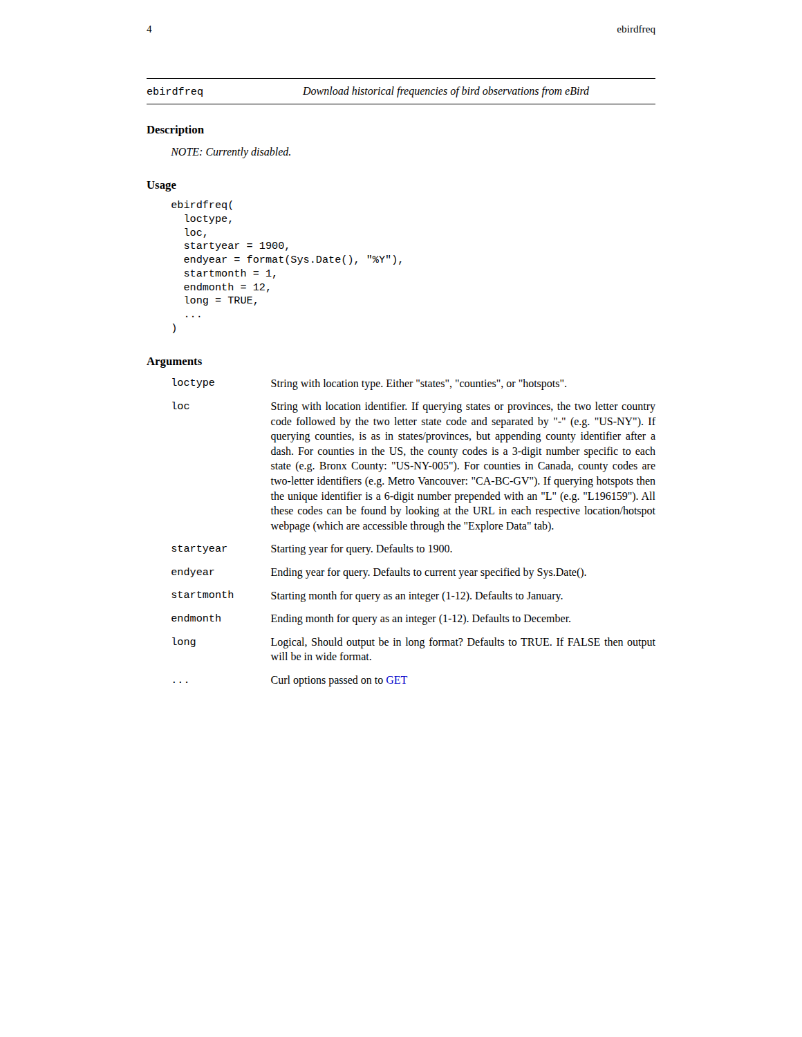4 ebirdfreq
ebirdfreq Download historical frequencies of bird observations from eBird
Description
NOTE: Currently disabled.
Usage
ebirdfreq(
  loctype,
  loc,
  startyear = 1900,
  endyear = format(Sys.Date(), "%Y"),
  startmonth = 1,
  endmonth = 12,
  long = TRUE,
  ...
)
Arguments
loctype
String with location type. Either "states", "counties", or "hotspots".
loc
String with location identifier. If querying states or provinces, the two letter country code followed by the two letter state code and separated by "-" (e.g. "US-NY"). If querying counties, is as in states/provinces, but appending county identifier after a dash. For counties in the US, the county codes is a 3-digit number specific to each state (e.g. Bronx County: "US-NY-005"). For counties in Canada, county codes are two-letter identifiers (e.g. Metro Vancouver: "CA-BC-GV"). If querying hotspots then the unique identifier is a 6-digit number prepended with an "L" (e.g. "L196159"). All these codes can be found by looking at the URL in each respective location/hotspot webpage (which are accessible through the "Explore Data" tab).
startyear
Starting year for query. Defaults to 1900.
endyear
Ending year for query. Defaults to current year specified by Sys.Date().
startmonth
Starting month for query as an integer (1-12). Defaults to January.
endmonth
Ending month for query as an integer (1-12). Defaults to December.
long
Logical, Should output be in long format? Defaults to TRUE. If FALSE then output will be in wide format.
...
Curl options passed on to GET